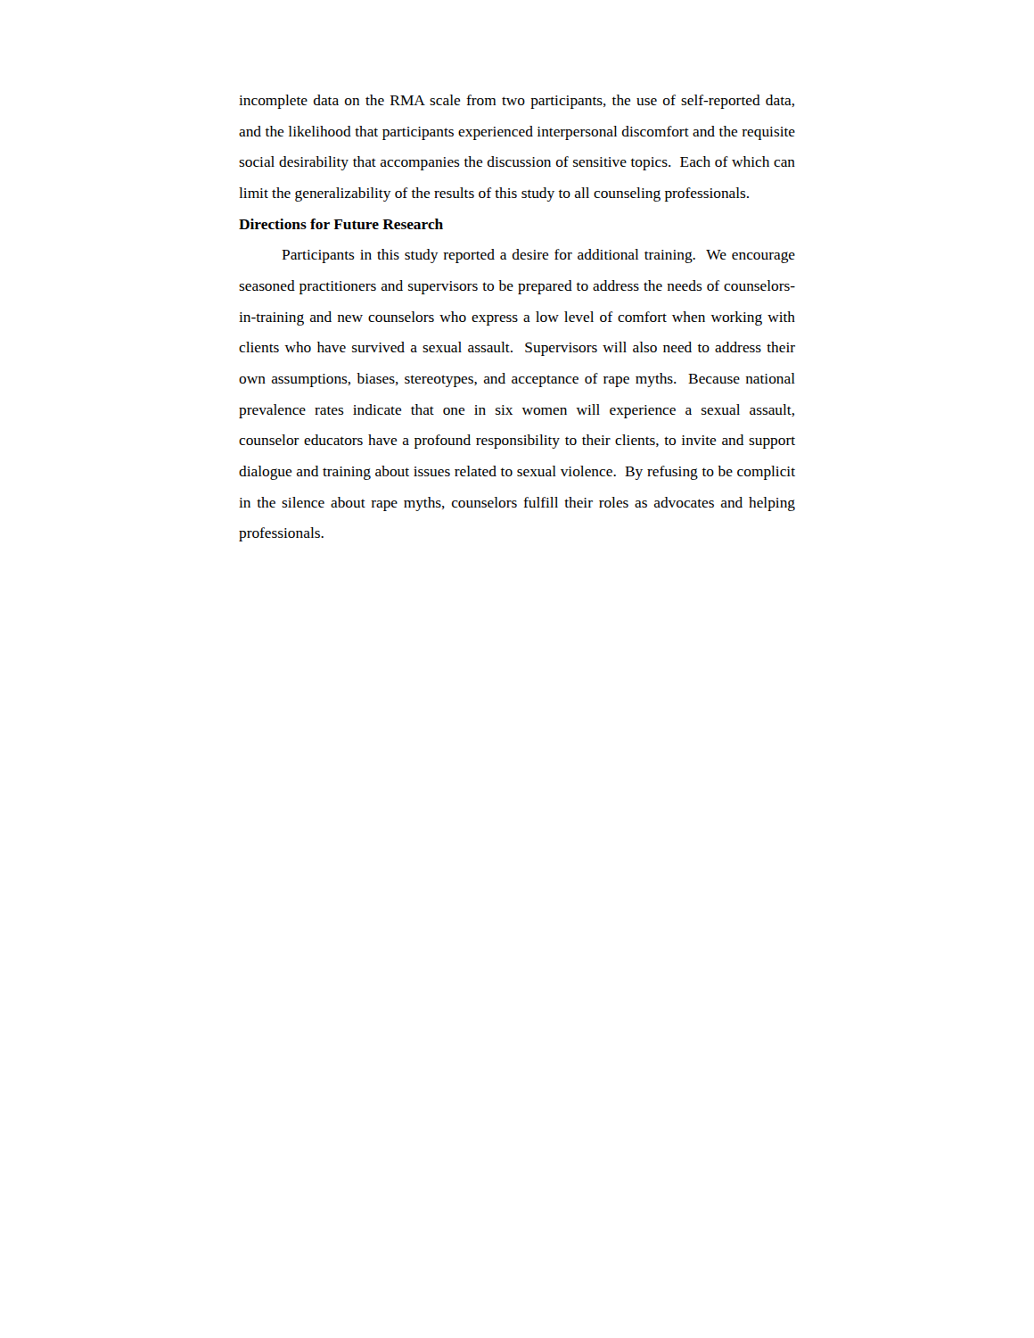incomplete data on the RMA scale from two participants, the use of self-reported data, and the likelihood that participants experienced interpersonal discomfort and the requisite social desirability that accompanies the discussion of sensitive topics. Each of which can limit the generalizability of the results of this study to all counseling professionals.
Directions for Future Research
Participants in this study reported a desire for additional training. We encourage seasoned practitioners and supervisors to be prepared to address the needs of counselors-in-training and new counselors who express a low level of comfort when working with clients who have survived a sexual assault. Supervisors will also need to address their own assumptions, biases, stereotypes, and acceptance of rape myths. Because national prevalence rates indicate that one in six women will experience a sexual assault, counselor educators have a profound responsibility to their clients, to invite and support dialogue and training about issues related to sexual violence. By refusing to be complicit in the silence about rape myths, counselors fulfill their roles as advocates and helping professionals.